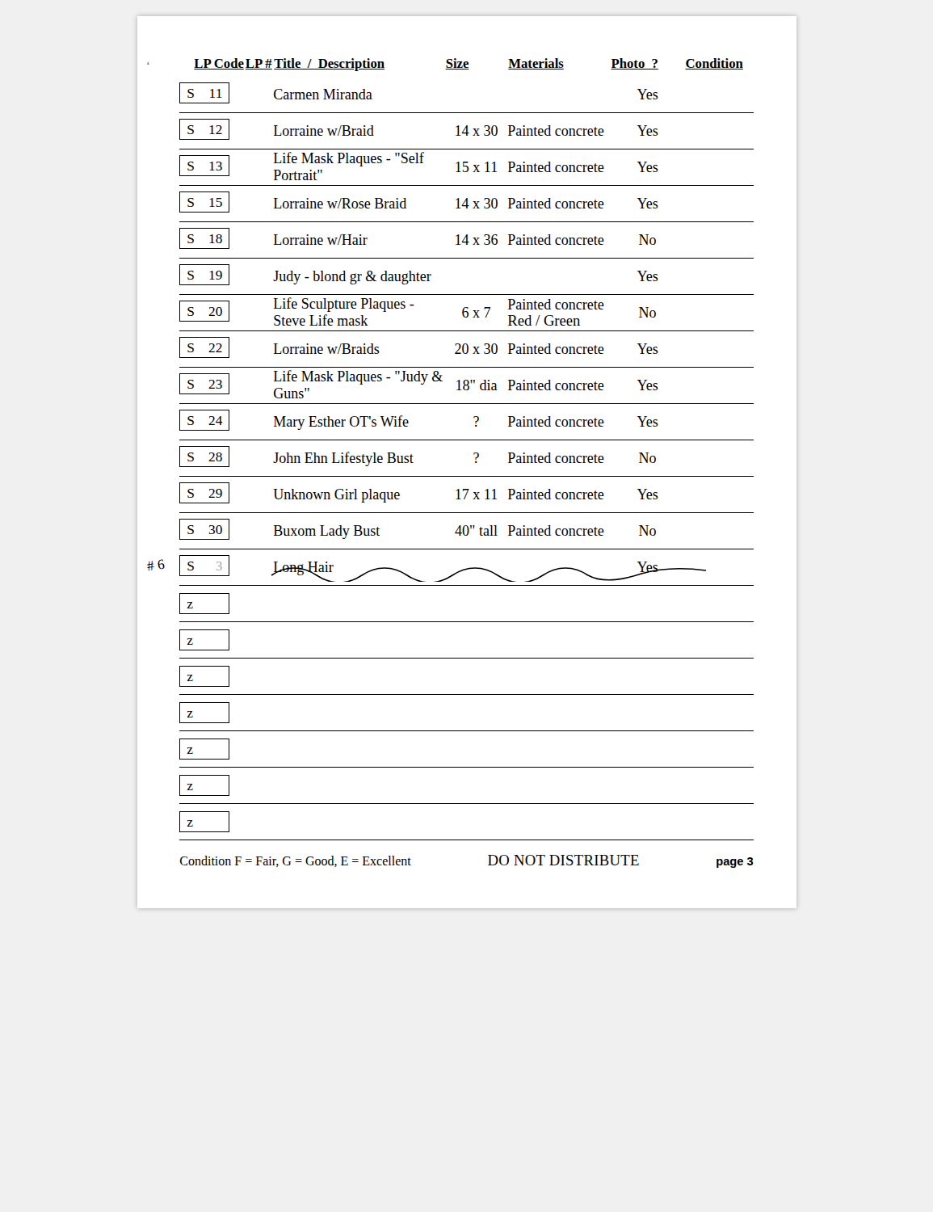‘
| LP Code | LP # | Title / Description | Size | Materials | Photo ? | Condition |
| --- | --- | --- | --- | --- | --- | --- |
| S 11 | Carmen Miranda | | | Yes | |
| S 12 | Lorraine w/Braid | 14 x 30 | Painted concrete | Yes | |
| S 13 | Life Mask Plaques - "Self Portrait" | 15 x 11 | Painted concrete | Yes | |
| S 15 | Lorraine w/Rose Braid | 14 x 30 | Painted concrete | Yes | |
| S 18 | Lorraine w/Hair | 14 x 36 | Painted concrete | No | |
| S 19 | Judy - blond gr & daughter | | | Yes | |
| S 20 | Life Sculpture Plaques - Steve Life mask | 6 x 7 | Painted concrete Red / Green | No | |
| S 22 | Lorraine w/Braids | 20 x 30 | Painted concrete | Yes | |
| S 23 | Life Mask Plaques - "Judy & Guns" | 18" dia | Painted concrete | Yes | |
| S 24 | Mary Esther OT's Wife | ? | Painted concrete | Yes | |
| S 28 | John Ehn Lifestyle Bust | ? | Painted concrete | No | |
| S 29 | Unknown Girl plaque | 17 x 11 | Painted concrete | Yes | |
| S 30 | Buxom Lady Bust | 40" tall | Painted concrete | No | |
| # 6 S 3 | Long Hair | Yes | |
| z | | | | | |
| z | | | | | |
| z | | | | | |
| z | | | | | |
| z | | | | | |
| z | | | | | |
| z | | | | | |
Condition F = Fair, G = Good, E = Excellent
DO NOT DISTRIBUTE
page 3